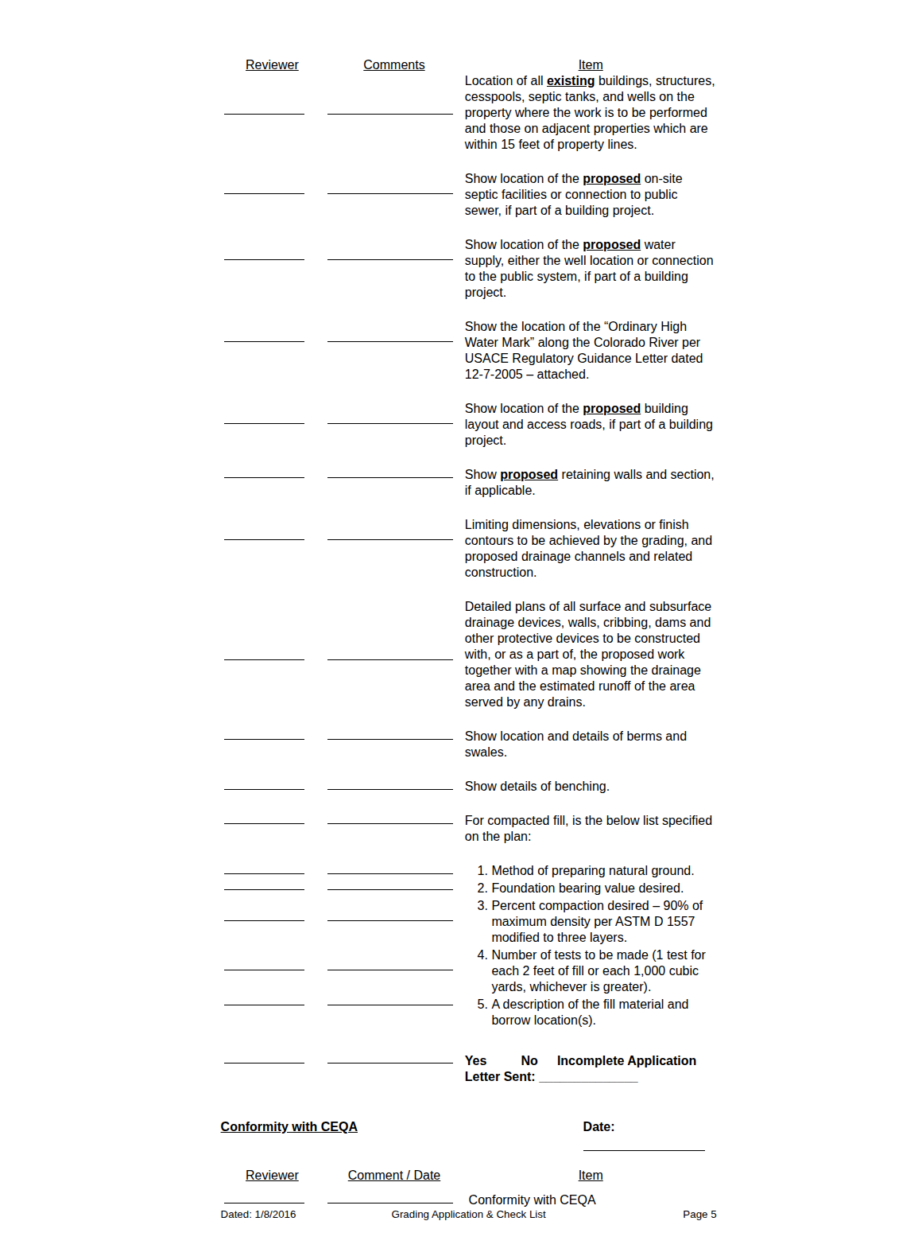| Reviewer | Comments | Item |
| | | Location of all existing buildings, structures, cesspools, septic tanks, and wells on the property where the work is to be performed and those on adjacent properties which are within 15 feet of property lines. |
| | | Show location of the proposed on-site septic facilities or connection to public sewer, if part of a building project. |
| | | Show location of the proposed water supply, either the well location or connection to the public system, if part of a building project. |
| | | Show the location of the “Ordinary High Water Mark” along the Colorado River per USACE Regulatory Guidance Letter dated 12-7-2005 – attached. |
| | | Show location of the proposed building layout and access roads, if part of a building project. |
| | | Show proposed retaining walls and section, if applicable. |
| | | Limiting dimensions, elevations or finish contours to be achieved by the grading, and proposed drainage channels and related construction. |
| | | Detailed plans of all surface and subsurface drainage devices, walls, cribbing, dams and other protective devices to be constructed with, or as a part of, the proposed work together with a map showing the drainage area and the estimated runoff of the area served by any drains. |
| | | Show location and details of berms and swales. |
| | | Show details of benching. |
| | | For compacted fill, is the below list specified on the plan: |
| | | Method of preparing natural ground. |
| | | Foundation bearing value desired. |
| | | Percent compaction desired – 90% of maximum density per ASTM D 1557 modified to three layers. |
| | | Number of tests to be made (1 test for each 2 feet of fill or each 1,000 cubic yards, whichever is greater). |
| | | A description of the fill material and borrow location(s). |
| | | Yes No Incomplete Application Letter Sent: ______________ |
| Conformity with CEQA | Date: |
| Reviewer | Comment / Date | Item |
| | | Conformity with CEQA |
Dated: 1/8/2016
Grading Application & Check List
Page 5